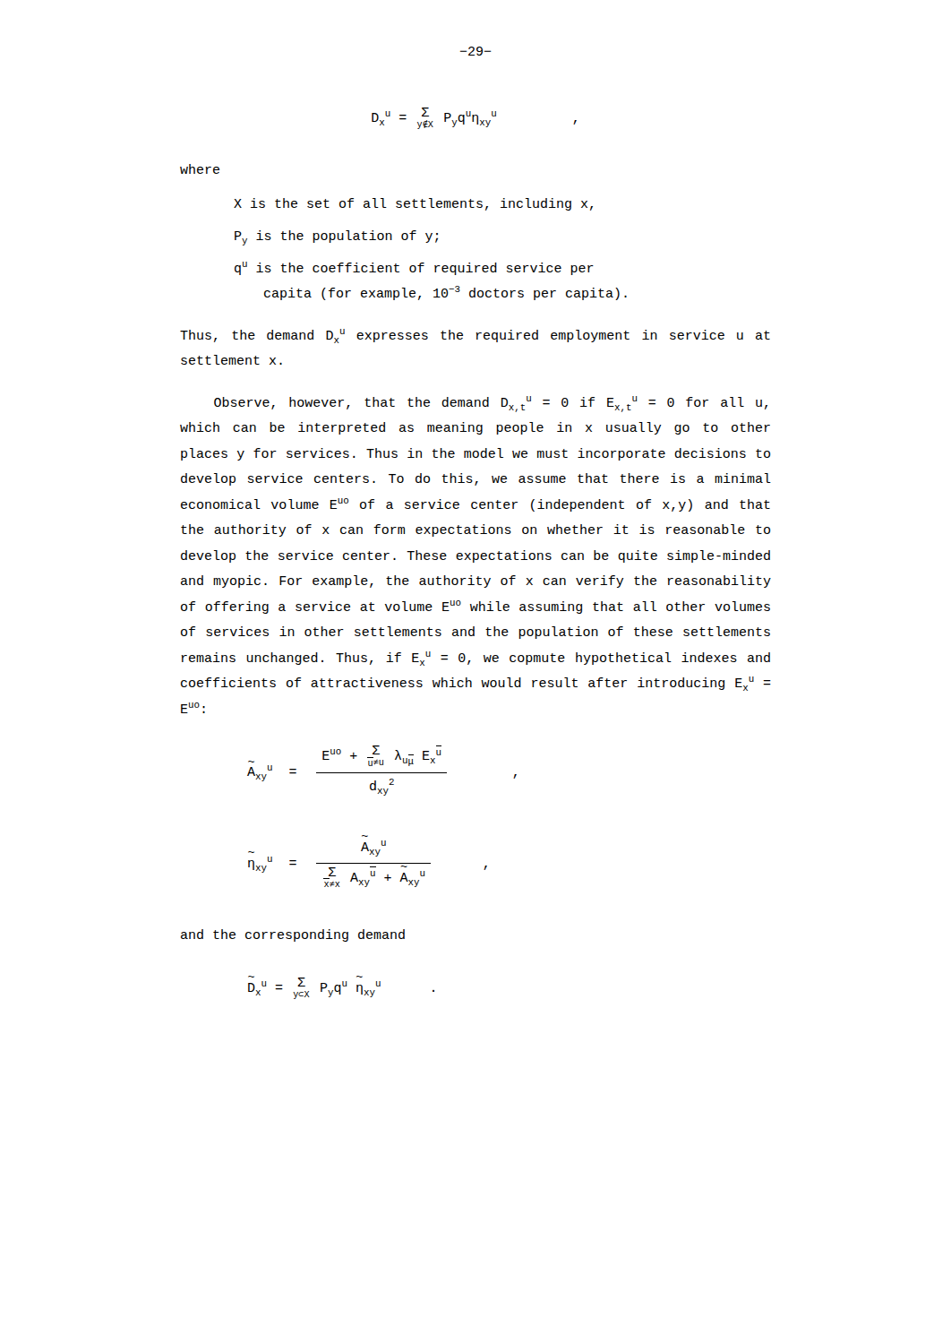−29−
Dxu = Σy∉X Pyquηxyu ,
where
X is the set of all settlements, including x,
Py is the population of y;
qu is the coefficient of required service per
capita (for example, 10−3 doctors per capita).
Thus, the demand Dxu expresses the required employment in service u at settlement x.
Observe, however, that the demand Dx,tu = 0 if Ex,tu = 0 for all u, which can be interpreted as meaning people in x usually go to other places y for services. Thus in the model we must incorporate decisions to develop service centers. To do this, we assume that there is a minimal economical volume Euo of a service center (independent of x,y) and that the authority of x can form expectations on whether it is reasonable to develop the service center. These expectations can be quite simple-minded and myopic. For example, the authority of x can verify the reasonability of offering a service at volume Euo while assuming that all other volumes of services in other settlements and the population of these settlements remains unchanged. Thus, if Exu = 0, we copmute hypothetical indexes and coefficients of attractiveness which would result after introducing Exu = Euo:
~Axyu = Euo + Σu≠u λuμ Exu dxy2 ,
~ηxyu = ~Axyu Σx≠x Axyu + ~Axyu ,
and the corresponding demand
~Dxu = Σy⊂X Pyqu ~ηxyu .